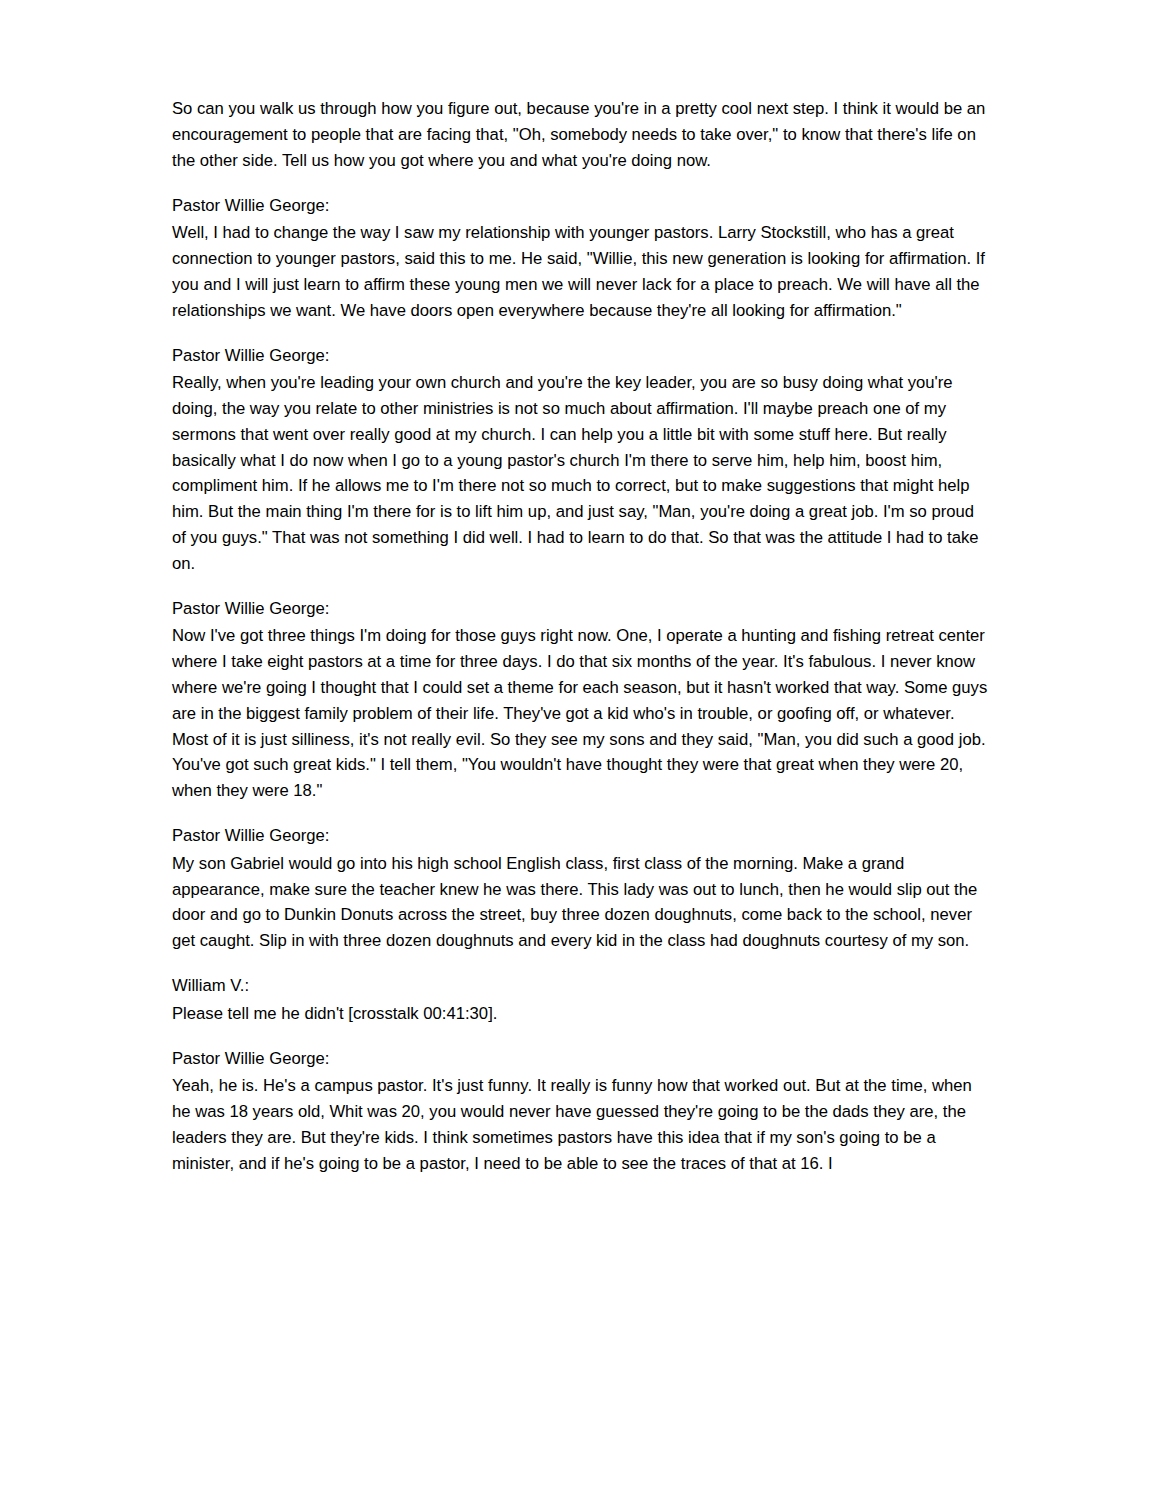So can you walk us through how you figure out, because you're in a pretty cool next step. I think it would be an encouragement to people that are facing that, "Oh, somebody needs to take over," to know that there's life on the other side. Tell us how you got where you and what you're doing now.
Pastor Willie George:
Well, I had to change the way I saw my relationship with younger pastors. Larry Stockstill, who has a great connection to younger pastors, said this to me. He said, "Willie, this new generation is looking for affirmation. If you and I will just learn to affirm these young men we will never lack for a place to preach. We will have all the relationships we want. We have doors open everywhere because they're all looking for affirmation."
Pastor Willie George:
Really, when you're leading your own church and you're the key leader, you are so busy doing what you're doing, the way you relate to other ministries is not so much about affirmation. I'll maybe preach one of my sermons that went over really good at my church. I can help you a little bit with some stuff here. But really basically what I do now when I go to a young pastor's church I'm there to serve him, help him, boost him, compliment him. If he allows me to I'm there not so much to correct, but to make suggestions that might help him. But the main thing I'm there for is to lift him up, and just say, "Man, you're doing a great job. I'm so proud of you guys." That was not something I did well. I had to learn to do that. So that was the attitude I had to take on.
Pastor Willie George:
Now I've got three things I'm doing for those guys right now. One, I operate a hunting and fishing retreat center where I take eight pastors at a time for three days. I do that six months of the year. It's fabulous. I never know where we're going I thought that I could set a theme for each season, but it hasn't worked that way. Some guys are in the biggest family problem of their life. They've got a kid who's in trouble, or goofing off, or whatever. Most of it is just silliness, it's not really evil. So they see my sons and they said, "Man, you did such a good job. You've got such great kids." I tell them, "You wouldn't have thought they were that great when they were 20, when they were 18."
Pastor Willie George:
My son Gabriel would go into his high school English class, first class of the morning. Make a grand appearance, make sure the teacher knew he was there. This lady was out to lunch, then he would slip out the door and go to Dunkin Donuts across the street, buy three dozen doughnuts, come back to the school, never get caught. Slip in with three dozen doughnuts and every kid in the class had doughnuts courtesy of my son.
William V.:
Please tell me he didn't [crosstalk 00:41:30].
Pastor Willie George:
Yeah, he is. He's a campus pastor. It's just funny. It really is funny how that worked out. But at the time, when he was 18 years old, Whit was 20, you would never have guessed they're going to be the dads they are, the leaders they are. But they're kids. I think sometimes pastors have this idea that if my son's going to be a minister, and if he's going to be a pastor, I need to be able to see the traces of that at 16. I